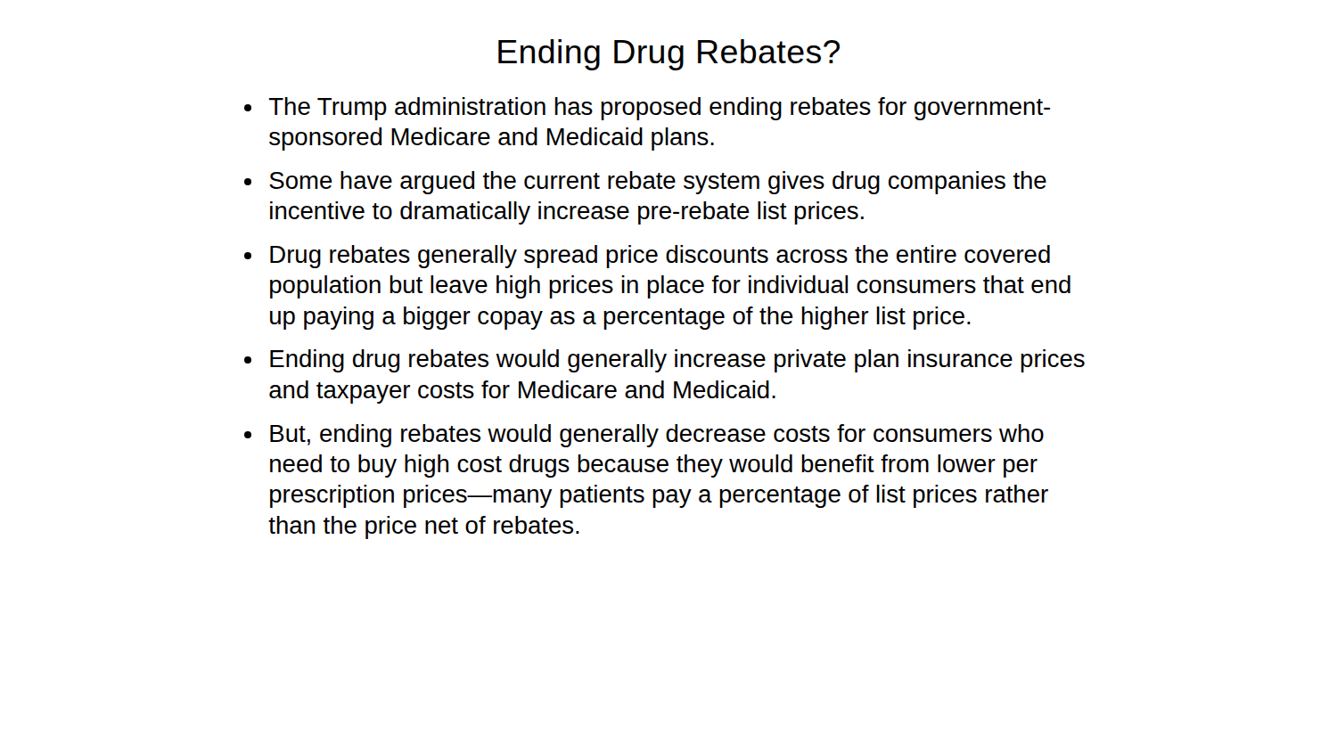Ending Drug Rebates?
The Trump administration has proposed ending rebates for government-sponsored Medicare and Medicaid plans.
Some have argued the current rebate system gives drug companies the incentive to dramatically increase pre-rebate list prices.
Drug rebates generally spread price discounts across the entire covered population but leave high prices in place for individual consumers that end up paying a bigger copay as a percentage of the higher list price.
Ending drug rebates would generally increase private plan insurance prices and taxpayer costs for Medicare and Medicaid.
But, ending rebates would generally decrease costs for consumers who need to buy high cost drugs because they would benefit from lower per prescription prices—many patients pay a percentage of list prices rather than the price net of rebates.